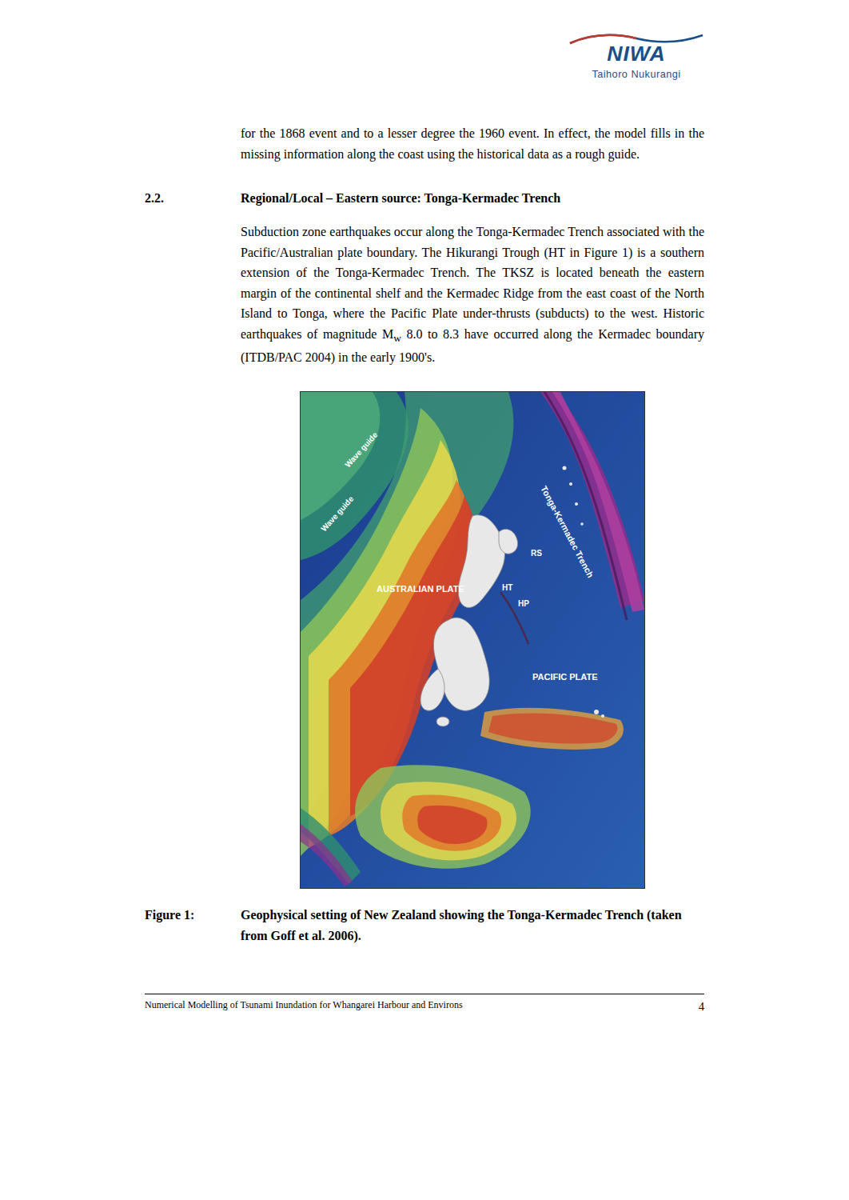NIWA
Taihoro Nukurangi
for the 1868 event and to a lesser degree the 1960 event. In effect, the model fills in the missing information along the coast using the historical data as a rough guide.
2.2.
Regional/Local – Eastern source: Tonga-Kermadec Trench
Subduction zone earthquakes occur along the Tonga-Kermadec Trench associated with the Pacific/Australian plate boundary. The Hikurangi Trough (HT in Figure 1) is a southern extension of the Tonga-Kermadec Trench. The TKSZ is located beneath the eastern margin of the continental shelf and the Kermadec Ridge from the east coast of the North Island to Tonga, where the Pacific Plate under-thrusts (subducts) to the west. Historic earthquakes of magnitude Mw 8.0 to 8.3 have occurred along the Kermadec boundary (ITDB/PAC 2004) in the early 1900's.
Tonga-Kermadec Trench Wave guide Wave guide AUSTRALIAN PLATE PACIFIC PLATE RS HT HP
Figure 1:
Geophysical setting of New Zealand showing the Tonga-Kermadec Trench (taken from Goff et al. 2006).
Numerical Modelling of Tsunami Inundation for Whangarei Harbour and Environs
4